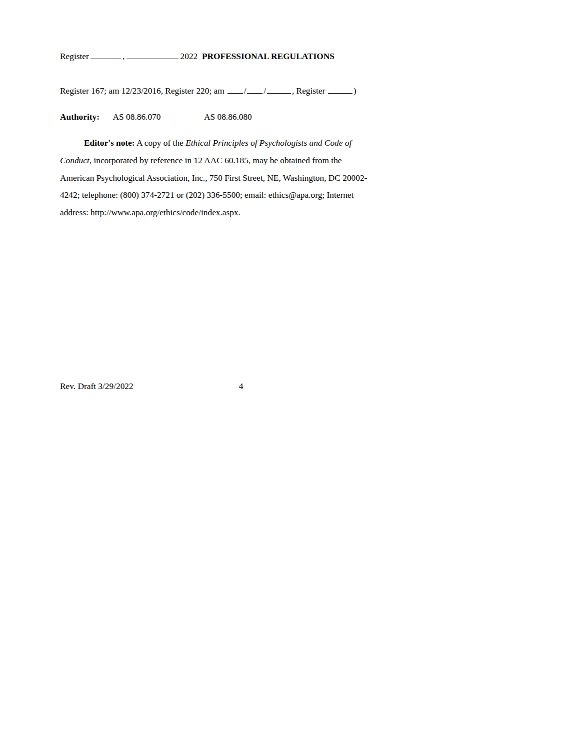Register , 2022 PROFESSIONAL REGULATIONS
Register 167; am 12/23/2016, Register 220; am / / , Register )
Authority: AS 08.86.070 AS 08.86.080
Editor's note: A copy of the Ethical Principles of Psychologists and Code of Conduct, incorporated by reference in 12 AAC 60.185, may be obtained from the American Psychological Association, Inc., 750 First Street, NE, Washington, DC 20002-4242; telephone: (800) 374-2721 or (202) 336-5500; email: ethics@apa.org; Internet address: http://www.apa.org/ethics/code/index.aspx.
Rev. Draft 3/29/2022 4